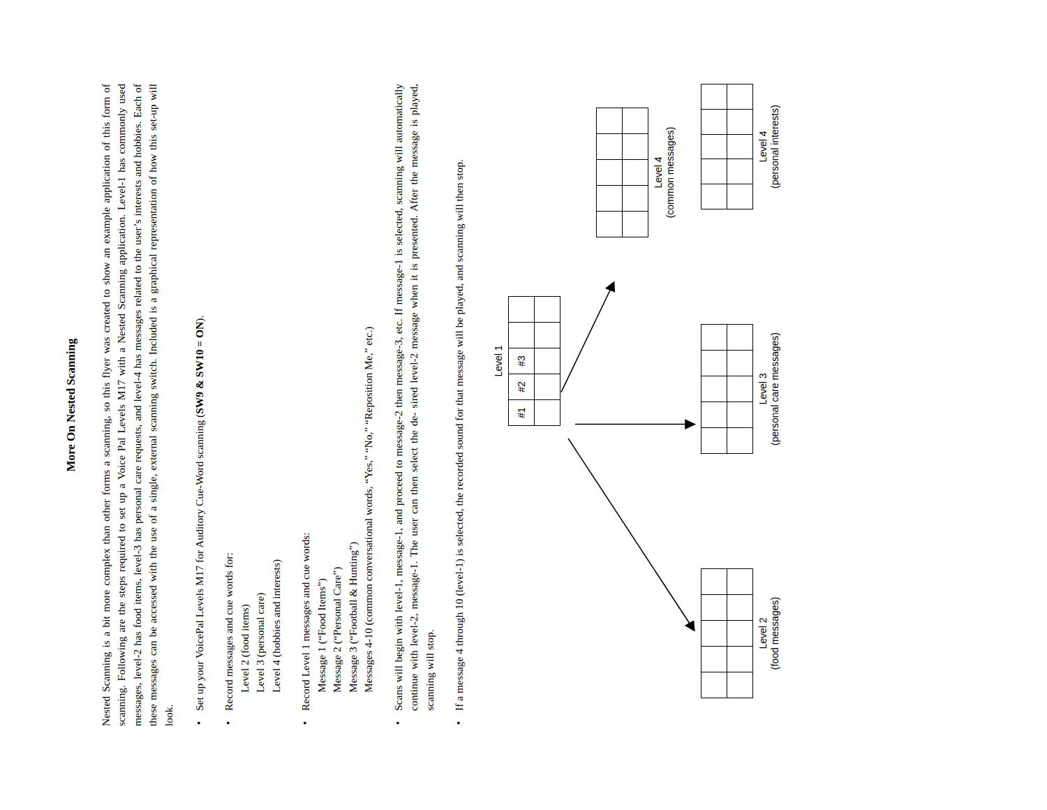More On Nested Scanning
Nested Scanning is a bit more complex than other forms a scanning, so this flyer was created to show an example application of this form of scanning. Following are the steps required to set up a Voice Pal Levels M17 with a Nested Scanning application. Level-1 has commonly used messages, level-2 has food items, level-3 has personal care requests, and level-4 has messages related to the user’s interests and hobbies. Each of these messages can be accessed with the use of a single, external scanning switch. Included is a graphical representation of how this set-up will look.
Set up your VoicePal Levels M17 for Auditory Cue-Word scanning (SW9 & SW10 = ON).
Record messages and cue words for:
Level 2 (food items)
Level 3 (personal care)
Level 4 (hobbies and interests)
Record Level 1 messages and cue words:
Message 1 (“Food Items”)
Message 2 (“Personal Care”)
Message 3 (“Football & Hunting”)
Messages 4-10 (common conversational words, “Yes,” “No,” “Reposition Me,” etc.)
Scans will begin with level-1, message-1, and proceed to message-2 then message-3, etc. If message-1 is selected, scanning will automatically continue with level-2, message-1. The user can then select the de- sired level-2 message when it is presented. After the message is played, scanning will stop.
If a message 4 through 10 (level-1) is selected, the recorded sound for that message will be played, and scanning will then stop.
Level 1
| #1 | #2 | #3 | | |
Level 2
(food messages)
Level 3
(personal care messages)
Level 4
(common messages)
Level 4
(personal interests)